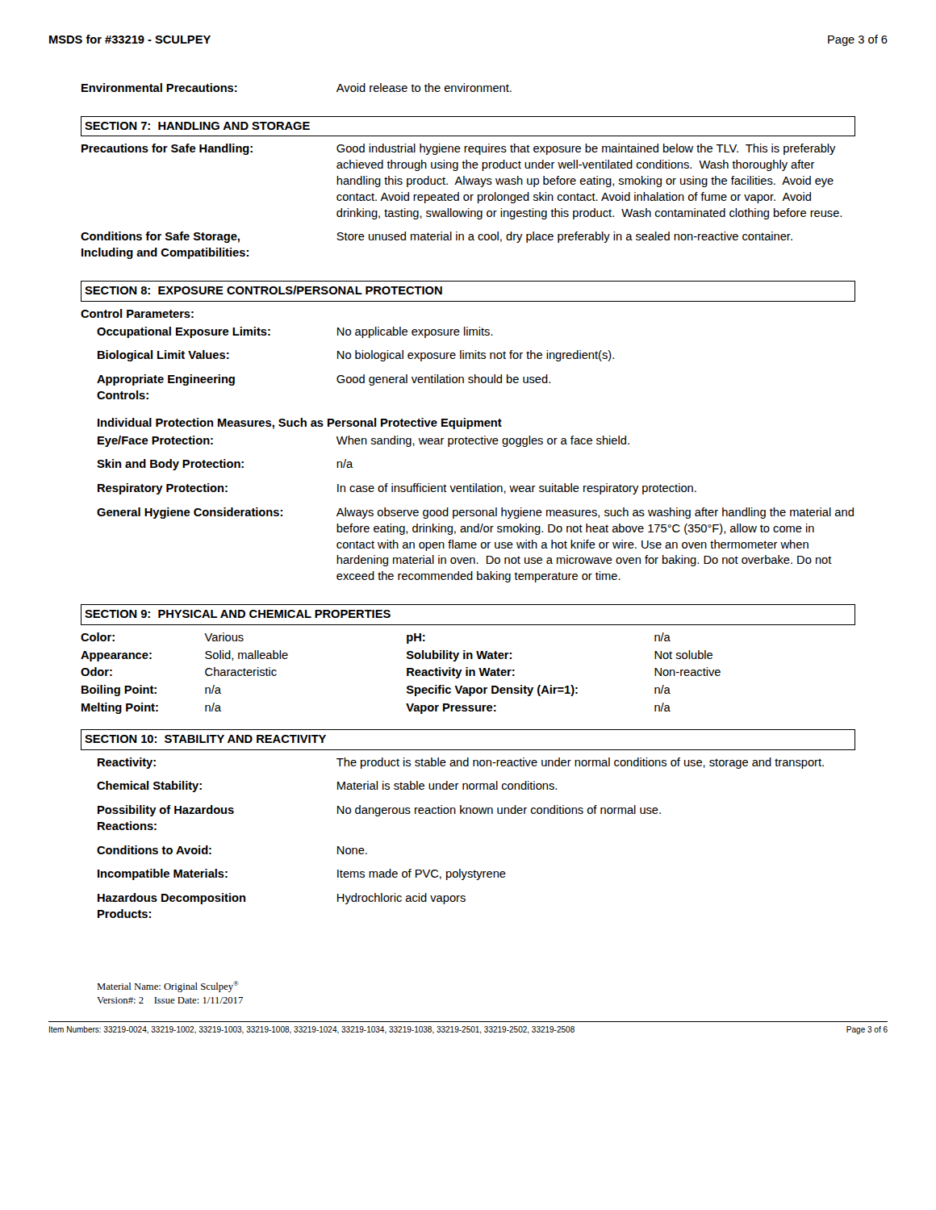MSDS for #33219 - SCULPEY
Page 3 of 6
| Environmental Precautions: | Avoid release to the environment. |
SECTION 7: HANDLING AND STORAGE
| Precautions for Safe Handling: | Good industrial hygiene requires that exposure be maintained below the TLV. This is preferably achieved through using the product under well-ventilated conditions. Wash thoroughly after handling this product. Always wash up before eating, smoking or using the facilities. Avoid eye contact. Avoid repeated or prolonged skin contact. Avoid inhalation of fume or vapor. Avoid drinking, tasting, swallowing or ingesting this product. Wash contaminated clothing before reuse. |
| Conditions for Safe Storage, Including and Compatibilities: | Store unused material in a cool, dry place preferably in a sealed non-reactive container. |
SECTION 8: EXPOSURE CONTROLS/PERSONAL PROTECTION
Control Parameters:
| Occupational Exposure Limits: | No applicable exposure limits. |
| Biological Limit Values: | No biological exposure limits not for the ingredient(s). |
| Appropriate Engineering Controls: | Good general ventilation should be used. |
Individual Protection Measures, Such as Personal Protective Equipment
| Eye/Face Protection: | When sanding, wear protective goggles or a face shield. |
| Skin and Body Protection: | n/a |
| Respiratory Protection: | In case of insufficient ventilation, wear suitable respiratory protection. |
| General Hygiene Considerations: | Always observe good personal hygiene measures, such as washing after handling the material and before eating, drinking, and/or smoking. Do not heat above 175°C (350°F), allow to come in contact with an open flame or use with a hot knife or wire. Use an oven thermometer when hardening material in oven. Do not use a microwave oven for baking. Do not overbake. Do not exceed the recommended baking temperature or time. |
SECTION 9: PHYSICAL AND CHEMICAL PROPERTIES
| Color: | Various | pH: | n/a |
| Appearance: | Solid, malleable | Solubility in Water: | Not soluble |
| Odor: | Characteristic | Reactivity in Water: | Non-reactive |
| Boiling Point: | n/a | Specific Vapor Density (Air=1): | n/a |
| Melting Point: | n/a | Vapor Pressure: | n/a |
SECTION 10: STABILITY AND REACTIVITY
| Reactivity: | The product is stable and non-reactive under normal conditions of use, storage and transport. |
| Chemical Stability: | Material is stable under normal conditions. |
| Possibility of Hazardous Reactions: | No dangerous reaction known under conditions of normal use. |
| Conditions to Avoid: | None. |
| Incompatible Materials: | Items made of PVC, polystyrene |
| Hazardous Decomposition Products: | Hydrochloric acid vapors |
Material Name: Original Sculpey®
Version#: 2 Issue Date: 1/11/2017
Item Numbers: 33219-0024, 33219-1002, 33219-1003, 33219-1008, 33219-1024, 33219-1034, 33219-1038, 33219-2501, 33219-2502, 33219-2508
Page 3 of 6